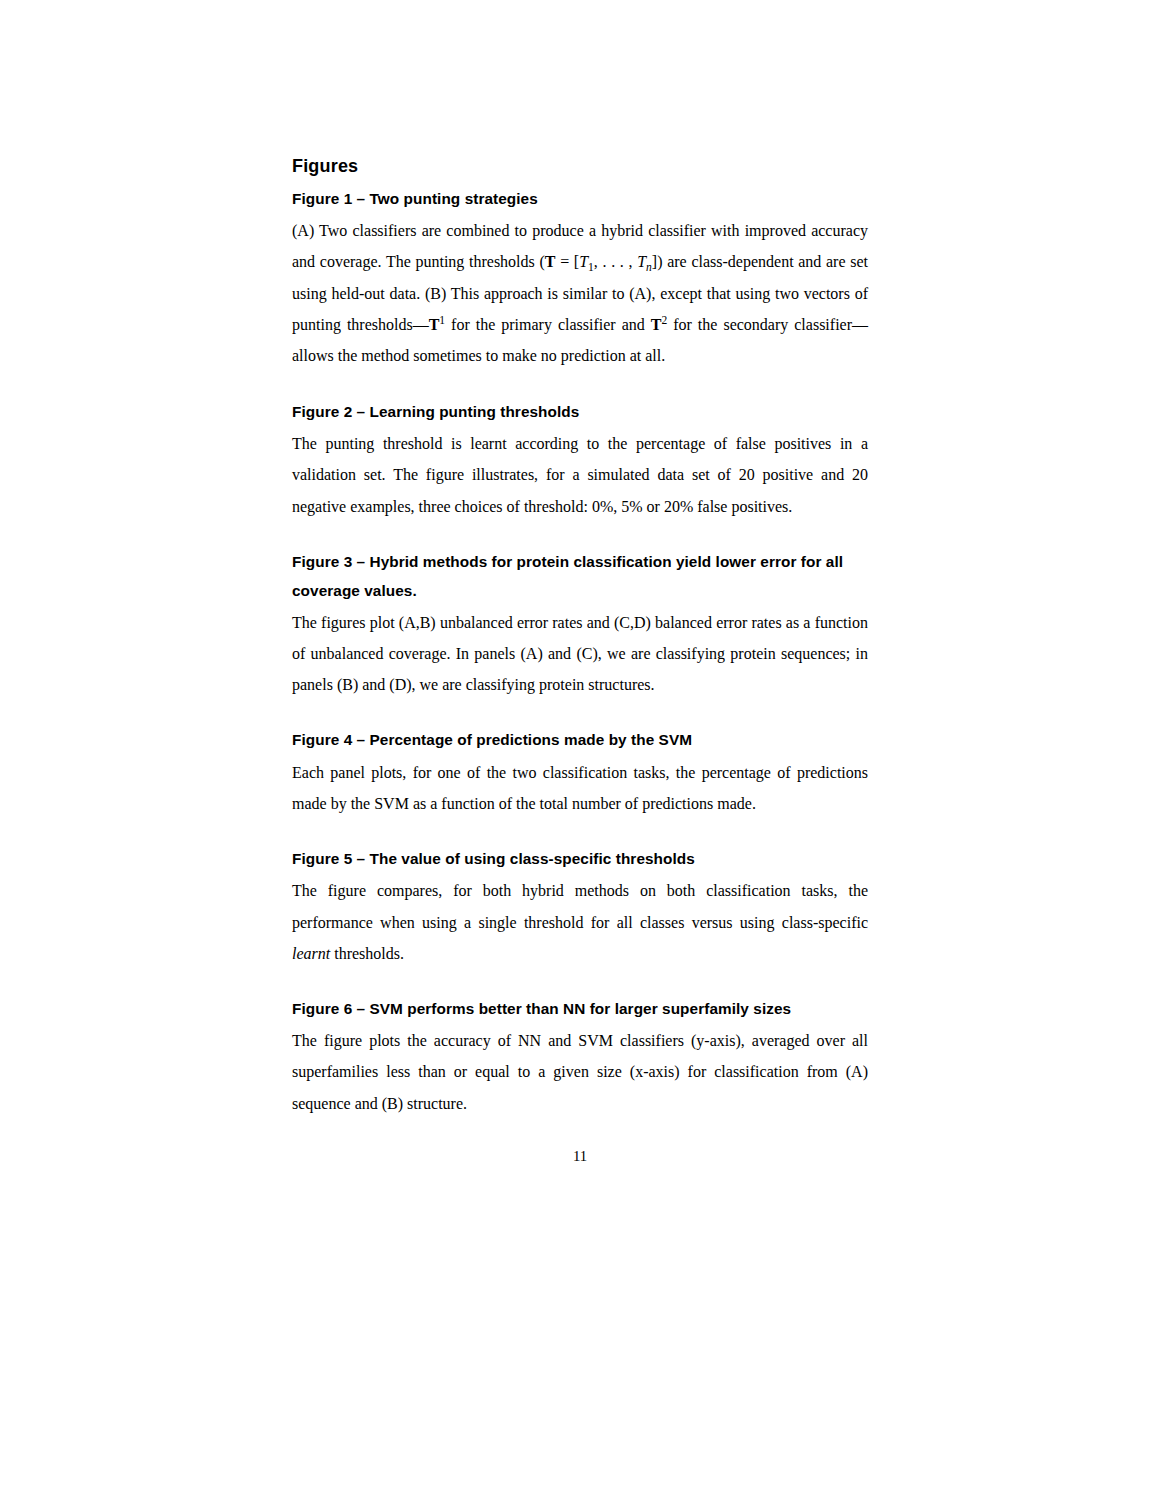Figures
Figure 1 – Two punting strategies
(A) Two classifiers are combined to produce a hybrid classifier with improved accuracy and coverage. The punting thresholds (T = [T1, . . . , Tn]) are class-dependent and are set using held-out data. (B) This approach is similar to (A), except that using two vectors of punting thresholds—T1 for the primary classifier and T2 for the secondary classifier—allows the method sometimes to make no prediction at all.
Figure 2 – Learning punting thresholds
The punting threshold is learnt according to the percentage of false positives in a validation set. The figure illustrates, for a simulated data set of 20 positive and 20 negative examples, three choices of threshold: 0%, 5% or 20% false positives.
Figure 3 – Hybrid methods for protein classification yield lower error for all coverage values.
The figures plot (A,B) unbalanced error rates and (C,D) balanced error rates as a function of unbalanced coverage. In panels (A) and (C), we are classifying protein sequences; in panels (B) and (D), we are classifying protein structures.
Figure 4 – Percentage of predictions made by the SVM
Each panel plots, for one of the two classification tasks, the percentage of predictions made by the SVM as a function of the total number of predictions made.
Figure 5 – The value of using class-specific thresholds
The figure compares, for both hybrid methods on both classification tasks, the performance when using a single threshold for all classes versus using class-specific learnt thresholds.
Figure 6 – SVM performs better than NN for larger superfamily sizes
The figure plots the accuracy of NN and SVM classifiers (y-axis), averaged over all superfamilies less than or equal to a given size (x-axis) for classification from (A) sequence and (B) structure.
11